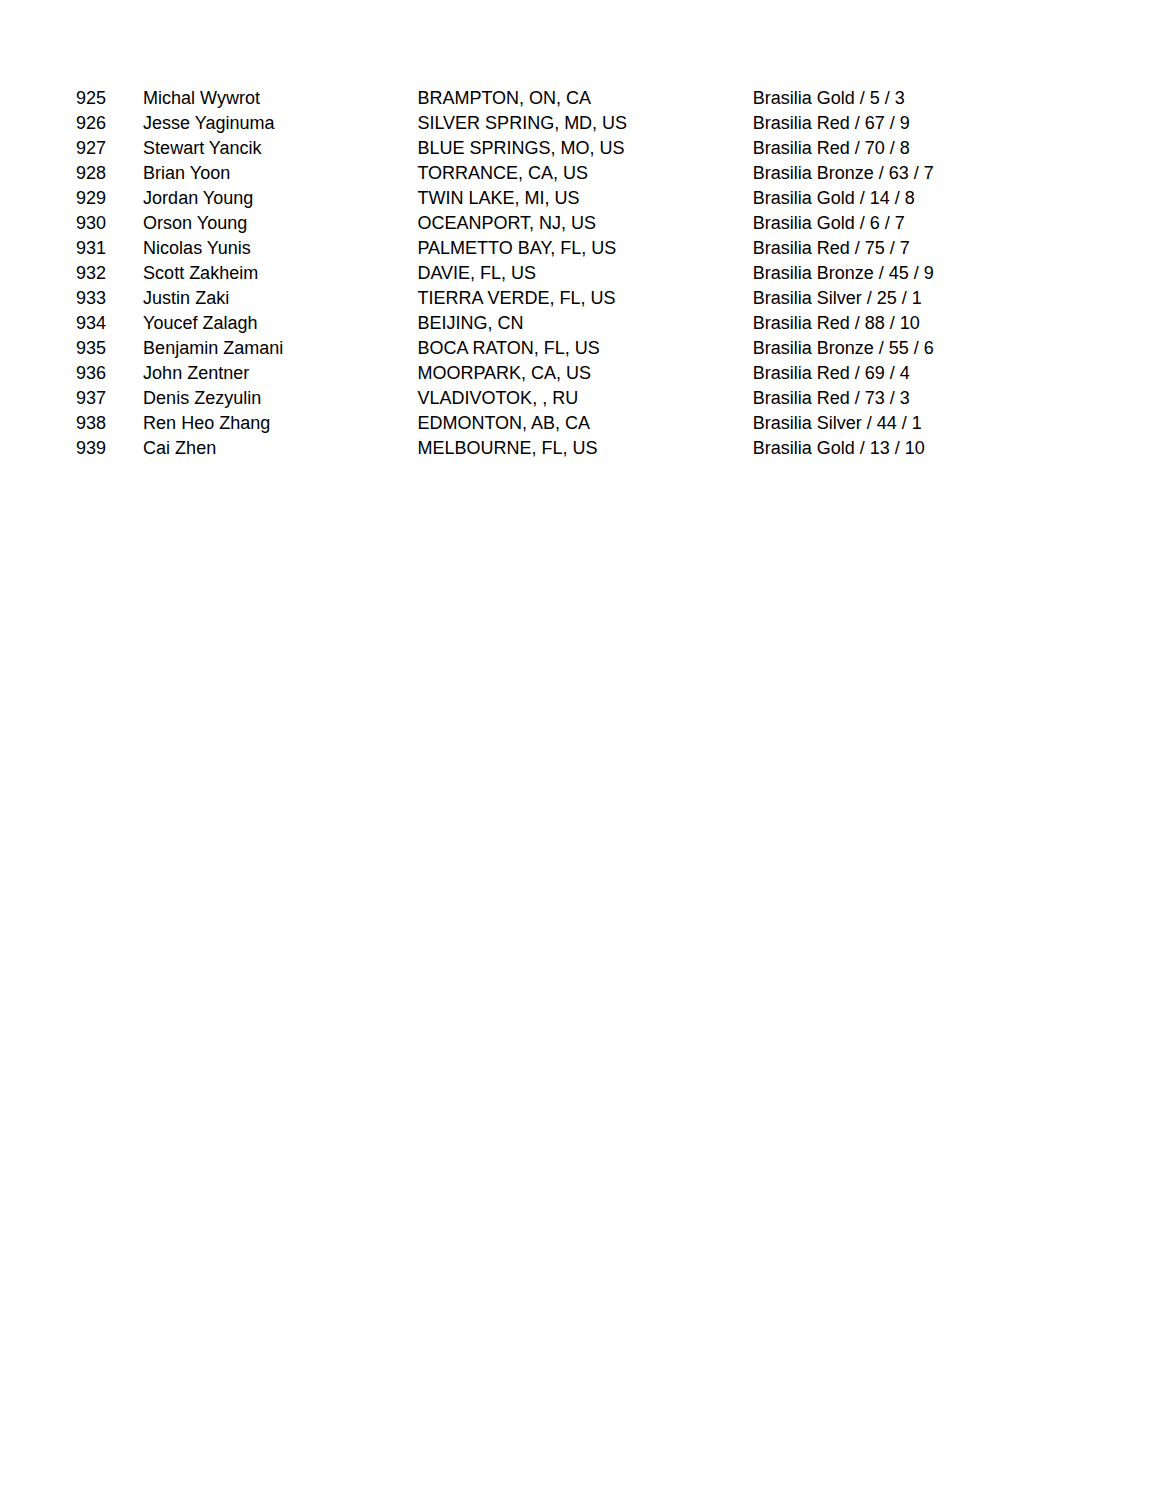| 925 | Michal Wywrot | BRAMPTON, ON, CA | Brasilia Gold / 5 / 3 |
| 926 | Jesse Yaginuma | SILVER SPRING, MD, US | Brasilia Red / 67 / 9 |
| 927 | Stewart Yancik | BLUE SPRINGS, MO, US | Brasilia Red / 70 / 8 |
| 928 | Brian Yoon | TORRANCE, CA, US | Brasilia Bronze / 63 / 7 |
| 929 | Jordan Young | TWIN LAKE, MI, US | Brasilia Gold / 14 / 8 |
| 930 | Orson Young | OCEANPORT, NJ, US | Brasilia Gold / 6 / 7 |
| 931 | Nicolas Yunis | PALMETTO BAY, FL, US | Brasilia Red / 75 / 7 |
| 932 | Scott Zakheim | DAVIE, FL, US | Brasilia Bronze / 45 / 9 |
| 933 | Justin Zaki | TIERRA VERDE, FL, US | Brasilia Silver / 25 / 1 |
| 934 | Youcef Zalagh | BEIJING, CN | Brasilia Red / 88 / 10 |
| 935 | Benjamin Zamani | BOCA RATON, FL, US | Brasilia Bronze / 55 / 6 |
| 936 | John Zentner | MOORPARK, CA, US | Brasilia Red / 69 / 4 |
| 937 | Denis Zezyulin | VLADIVOTOK, , RU | Brasilia Red / 73 / 3 |
| 938 | Ren Heo Zhang | EDMONTON, AB, CA | Brasilia Silver / 44 / 1 |
| 939 | Cai Zhen | MELBOURNE, FL, US | Brasilia Gold / 13 / 10 |